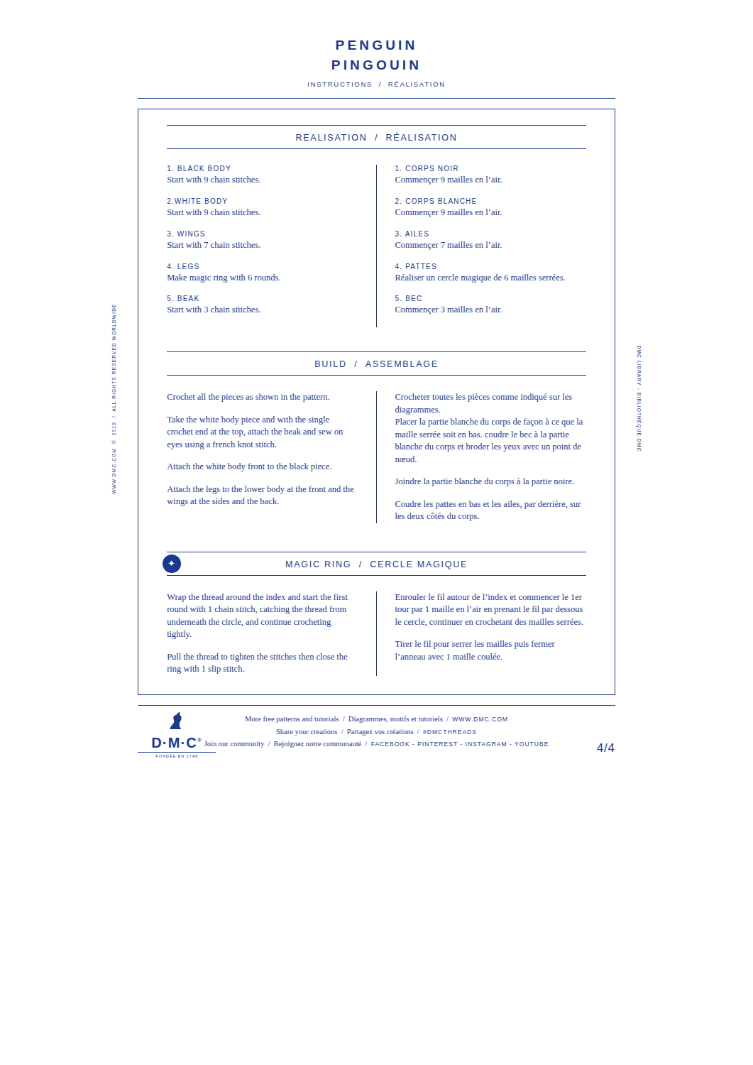WWW.DMC.COM © 2019 / ALL RIGHTS RESERVED WORLDWIDE
DMC LIBRARY - BIBLIOTHÈQUE DMC
PENGUIN
PINGOUIN
INSTRUCTIONS / RÉALISATION
REALISATION / RÉALISATION
1. BLACK BODY
Start with 9 chain stitches.
2.WHITE BODY
Start with 9 chain stitches.
3. WINGS
Start with 7 chain stitches.
4. LEGS
Make magic ring with 6 rounds.
5. BEAK
Start with 3 chain stitches.
1. CORPS NOIR
Commençer 9 mailles en l’air.
2. CORPS BLANCHE
Commençer 9 mailles en l’air.
3. AILES
Commençer 7 mailles en l’air.
4. PATTES
Réaliser un cercle magique de 6 mailles serrées.
5. BEC
Commençer 3 mailles en l’air.
BUILD / ASSEMBLAGE
Crochet all the pieces as shown in the pattern.
Take the white body piece and with the single crochet end at the top, attach the beak and sew on eyes using a french knot stitch.
Attach the white body front to the black piece.
Attach the legs to the lower body at the front and the wings at the sides and the back.
Crocheter toutes les pièces comme indiqué sur les diagrammes.
Placer la partie blanche du corps de façon à ce que la maille serrée soit en bas. coudre le bec à la partie blanche du corps et broder les yeux avec un point de nœud.
Joindre la partie blanche du corps à la partie noire.
Coudre les pattes en bas et les ailes, par derrière, sur les deux côtés du corps.
✦ MAGIC RING / CERCLE MAGIQUE
Wrap the thread around the index and start the first round with 1 chain stitch, catching the thread from underneath the circle, and continue crocheting tightly.
Pull the thread to tighten the stitches then close the ring with 1 slip stitch.
Enrouler le fil autour de l’index et commencer le 1er tour par 1 maille en l’air en prenant le fil par dessous le cercle, continuer en crochetant des mailles serrées.
Tirer le fil pour serrer les mailles puis fermer l’anneau avec 1 maille coulée.
D·M·C®
FONDÉE EN 1746
More free patterns and tutorials / Diagrammes, motifs et tutoriels / WWW.DMC.COM
Share your creations / Partagez vos créations / #DMCTHREADS
Join our community / Rejoignez notre communauté / FACEBOOK - PINTEREST - INSTAGRAM - YOUTUBE
4/4